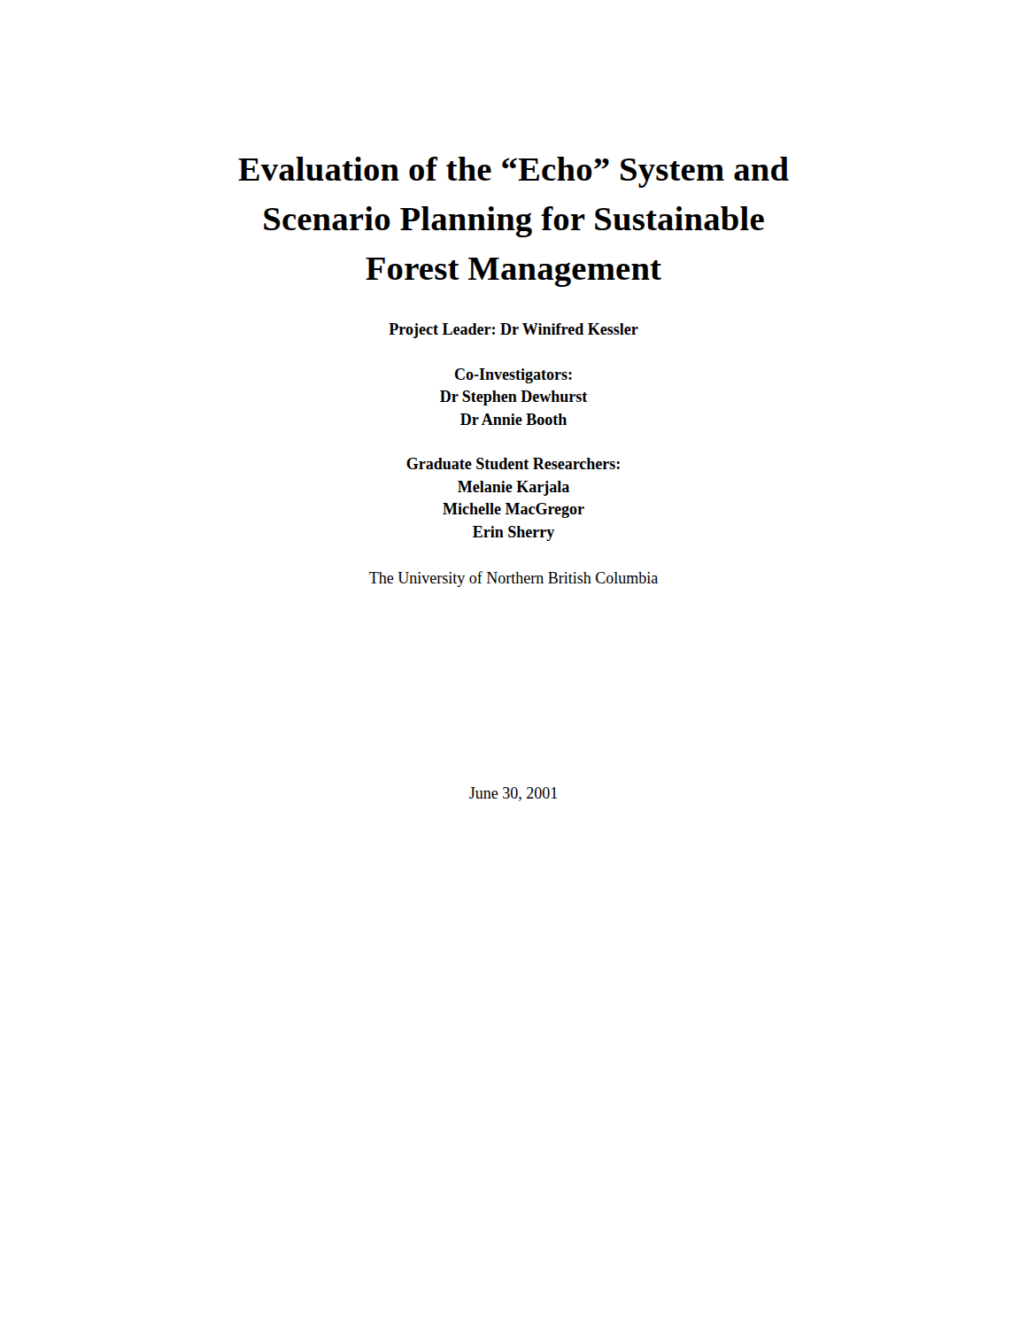Evaluation of the “Echo” System and Scenario Planning for Sustainable Forest Management
Project Leader: Dr Winifred Kessler
Co-Investigators:
Dr Stephen Dewhurst
Dr Annie Booth
Graduate Student Researchers:
Melanie Karjala
Michelle MacGregor
Erin Sherry
The University of Northern British Columbia
June 30, 2001